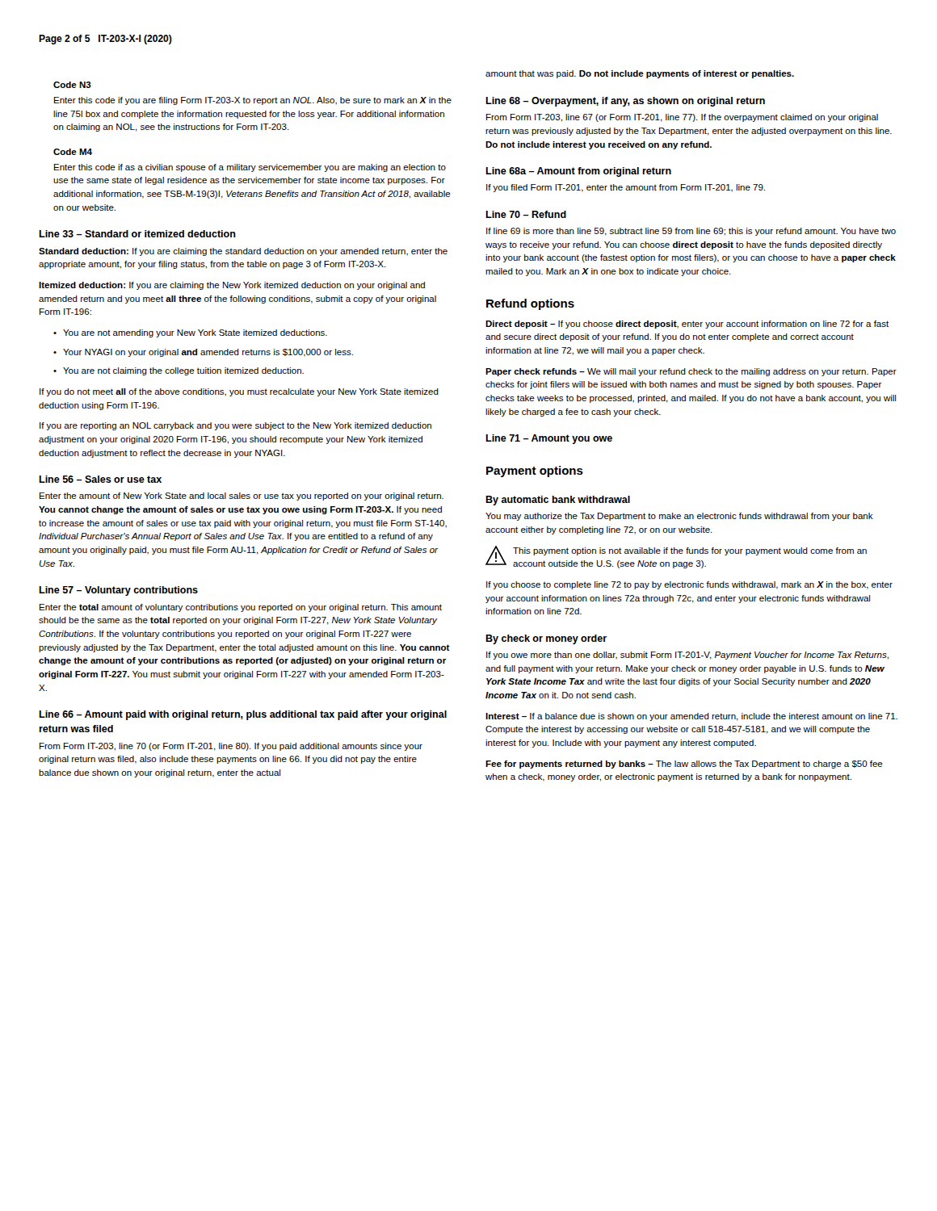Page 2 of 5 IT-203-X-I (2020)
Code N3
Enter this code if you are filing Form IT-203-X to report an NOL. Also, be sure to mark an X in the line 75l box and complete the information requested for the loss year. For additional information on claiming an NOL, see the instructions for Form IT-203.
Code M4
Enter this code if as a civilian spouse of a military servicemember you are making an election to use the same state of legal residence as the servicemember for state income tax purposes. For additional information, see TSB-M-19(3)I, Veterans Benefits and Transition Act of 2018, available on our website.
Line 33 – Standard or itemized deduction
Standard deduction: If you are claiming the standard deduction on your amended return, enter the appropriate amount, for your filing status, from the table on page 3 of Form IT-203-X.
Itemized deduction: If you are claiming the New York itemized deduction on your original and amended return and you meet all three of the following conditions, submit a copy of your original Form IT-196:
You are not amending your New York State itemized deductions.
Your NYAGI on your original and amended returns is $100,000 or less.
You are not claiming the college tuition itemized deduction.
If you do not meet all of the above conditions, you must recalculate your New York State itemized deduction using Form IT-196.
If you are reporting an NOL carryback and you were subject to the New York itemized deduction adjustment on your original 2020 Form IT-196, you should recompute your New York itemized deduction adjustment to reflect the decrease in your NYAGI.
Line 56 – Sales or use tax
Enter the amount of New York State and local sales or use tax you reported on your original return. You cannot change the amount of sales or use tax you owe using Form IT-203-X. If you need to increase the amount of sales or use tax paid with your original return, you must file Form ST-140, Individual Purchaser's Annual Report of Sales and Use Tax. If you are entitled to a refund of any amount you originally paid, you must file Form AU-11, Application for Credit or Refund of Sales or Use Tax.
Line 57 – Voluntary contributions
Enter the total amount of voluntary contributions you reported on your original return. This amount should be the same as the total reported on your original Form IT-227, New York State Voluntary Contributions. If the voluntary contributions you reported on your original Form IT-227 were previously adjusted by the Tax Department, enter the total adjusted amount on this line. You cannot change the amount of your contributions as reported (or adjusted) on your original return or original Form IT-227. You must submit your original Form IT-227 with your amended Form IT-203-X.
Line 66 – Amount paid with original return, plus additional tax paid after your original return was filed
From Form IT-203, line 70 (or Form IT-201, line 80). If you paid additional amounts since your original return was filed, also include these payments on line 66. If you did not pay the entire balance due shown on your original return, enter the actual
amount that was paid. Do not include payments of interest or penalties.
Line 68 – Overpayment, if any, as shown on original return
From Form IT-203, line 67 (or Form IT-201, line 77). If the overpayment claimed on your original return was previously adjusted by the Tax Department, enter the adjusted overpayment on this line. Do not include interest you received on any refund.
Line 68a – Amount from original return
If you filed Form IT-201, enter the amount from Form IT-201, line 79.
Line 70 – Refund
If line 69 is more than line 59, subtract line 59 from line 69; this is your refund amount. You have two ways to receive your refund. You can choose direct deposit to have the funds deposited directly into your bank account (the fastest option for most filers), or you can choose to have a paper check mailed to you. Mark an X in one box to indicate your choice.
Refund options
Direct deposit – If you choose direct deposit, enter your account information on line 72 for a fast and secure direct deposit of your refund. If you do not enter complete and correct account information at line 72, we will mail you a paper check.
Paper check refunds – We will mail your refund check to the mailing address on your return. Paper checks for joint filers will be issued with both names and must be signed by both spouses. Paper checks take weeks to be processed, printed, and mailed. If you do not have a bank account, you will likely be charged a fee to cash your check.
Line 71 – Amount you owe
Payment options
By automatic bank withdrawal
You may authorize the Tax Department to make an electronic funds withdrawal from your bank account either by completing line 72, or on our website.
This payment option is not available if the funds for your payment would come from an account outside the U.S. (see Note on page 3).
If you choose to complete line 72 to pay by electronic funds withdrawal, mark an X in the box, enter your account information on lines 72a through 72c, and enter your electronic funds withdrawal information on line 72d.
By check or money order
If you owe more than one dollar, submit Form IT-201-V, Payment Voucher for Income Tax Returns, and full payment with your return. Make your check or money order payable in U.S. funds to New York State Income Tax and write the last four digits of your Social Security number and 2020 Income Tax on it. Do not send cash.
Interest – If a balance due is shown on your amended return, include the interest amount on line 71. Compute the interest by accessing our website or call 518-457-5181, and we will compute the interest for you. Include with your payment any interest computed.
Fee for payments returned by banks – The law allows the Tax Department to charge a $50 fee when a check, money order, or electronic payment is returned by a bank for nonpayment.